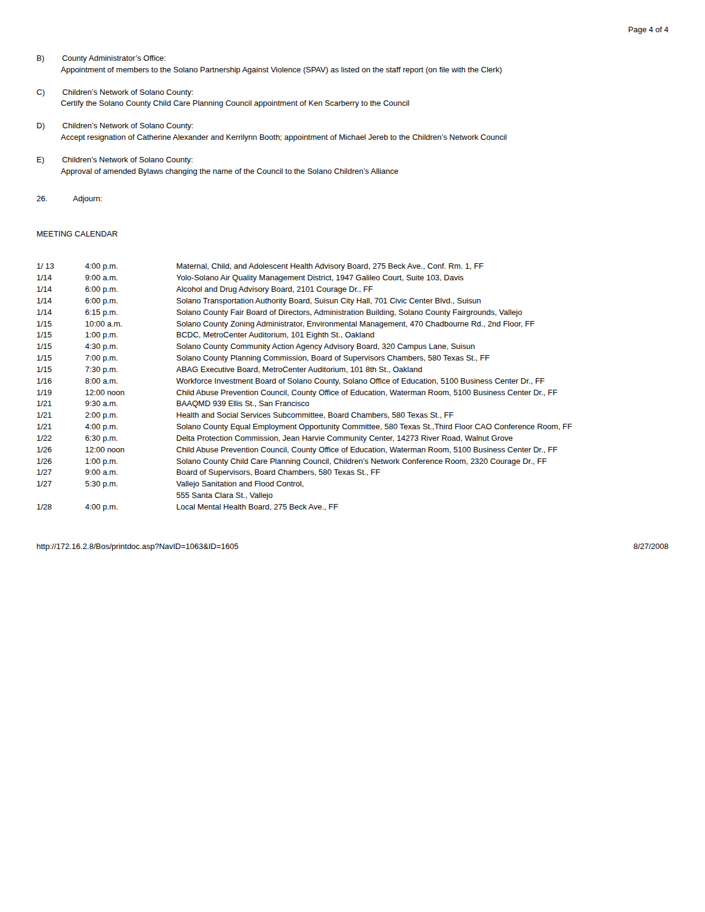Page 4 of 4
B) County Administrator’s Office:
Appointment of members to the Solano Partnership Against Violence (SPAV) as listed on the staff report (on file with the Clerk)
C) Children’s Network of Solano County:
Certify the Solano County Child Care Planning Council appointment of Ken Scarberry to the Council
D) Children’s Network of Solano County:
Accept resignation of Catherine Alexander and Kerrilynn Booth; appointment of Michael Jereb to the Children’s Network Council
E) Children’s Network of Solano County:
Approval of amended Bylaws changing the name of the Council to the Solano Children’s Alliance
26. Adjourn:
MEETING CALENDAR
| 1/ 13 | 4:00 p.m. | Maternal, Child, and Adolescent Health Advisory Board, 275 Beck Ave., Conf. Rm. 1, FF |
| 1/14 | 9:00 a.m. | Yolo-Solano Air Quality Management District, 1947 Galileo Court, Suite 103, Davis |
| 1/14 | 6:00 p.m. | Alcohol and Drug Advisory Board, 2101 Courage Dr., FF |
| 1/14 | 6:00 p.m. | Solano Transportation Authority Board, Suisun City Hall, 701 Civic Center Blvd., Suisun |
| 1/14 | 6:15 p.m. | Solano County Fair Board of Directors, Administration Building, Solano County Fairgrounds, Vallejo |
| 1/15 | 10:00 a.m. | Solano County Zoning Administrator, Environmental Management, 470 Chadbourne Rd., 2nd Floor, FF |
| 1/15 | 1:00 p.m. | BCDC, MetroCenter Auditorium, 101 Eighth St., Oakland |
| 1/15 | 4:30 p.m. | Solano County Community Action Agency Advisory Board, 320 Campus Lane, Suisun |
| 1/15 | 7:00 p.m. | Solano County Planning Commission, Board of Supervisors Chambers, 580 Texas St., FF |
| 1/15 | 7:30 p.m. | ABAG Executive Board, MetroCenter Auditorium, 101 8th St., Oakland |
| 1/16 | 8:00 a.m. | Workforce Investment Board of Solano County, Solano Office of Education, 5100 Business Center Dr., FF |
| 1/19 | 12:00 noon | Child Abuse Prevention Council, County Office of Education, Waterman Room, 5100 Business Center Dr., FF |
| 1/21 | 9:30 a.m. | BAAQMD 939 Ellis St., San Francisco |
| 1/21 | 2:00 p.m. | Health and Social Services Subcommittee, Board Chambers, 580 Texas St., FF |
| 1/21 | 4:00 p.m. | Solano County Equal Employment Opportunity Committee, 580 Texas St.,Third Floor CAO Conference Room, FF |
| 1/22 | 6:30 p.m. | Delta Protection Commission, Jean Harvie Community Center, 14273 River Road, Walnut Grove |
| 1/26 | 12:00 noon | Child Abuse Prevention Council, County Office of Education, Waterman Room, 5100 Business Center Dr., FF |
| 1/26 | 1:00 p.m. | Solano County Child Care Planning Council, Children’s Network Conference Room, 2320 Courage Dr., FF |
| 1/27 | 9:00 a.m. | Board of Supervisors, Board Chambers, 580 Texas St., FF |
| 1/27 | 5:30 p.m. | Vallejo Sanitation and Flood Control, 555 Santa Clara St., Vallejo |
| 1/28 | 4:00 p.m. | Local Mental Health Board, 275 Beck Ave., FF |
http://172.16.2.8/Bos/printdoc.asp?NavID=1063&ID=1605 8/27/2008